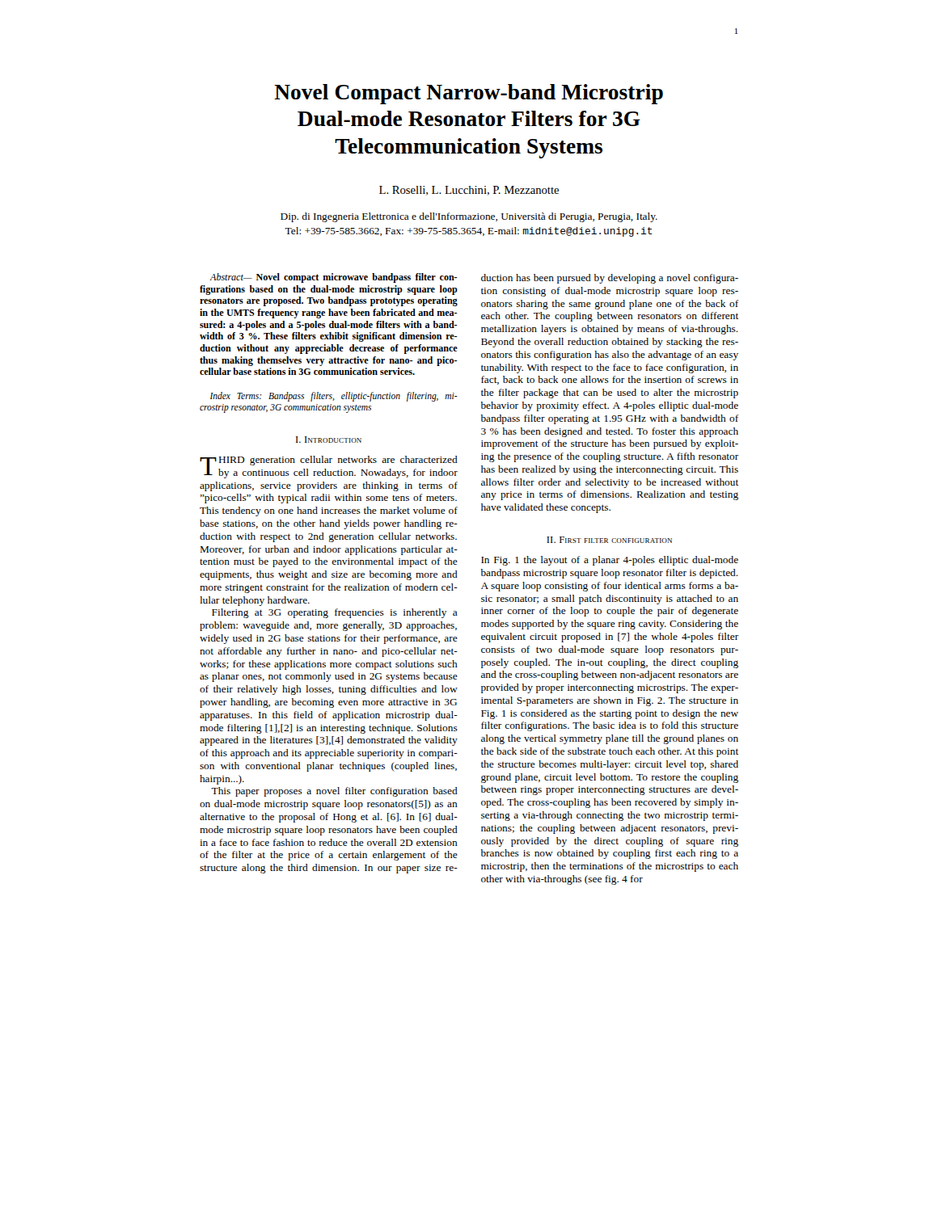1
Novel Compact Narrow-band Microstrip
Dual-mode Resonator Filters for 3G
Telecommunication Systems
L. Roselli, L. Lucchini, P. Mezzanotte
Dip. di Ingegneria Elettronica e dell'Informazione, Università di Perugia, Perugia, Italy.
Tel: +39-75-585.3662, Fax: +39-75-585.3654, E-mail: midnite@diei.unipg.it
Abstract— Novel compact microwave bandpass filter configurations based on the dual-mode microstrip square loop resonators are proposed. Two bandpass prototypes operating in the UMTS frequency range have been fabricated and measured: a 4-poles and a 5-poles dual-mode filters with a bandwidth of 3 %. These filters exhibit significant dimension reduction without any appreciable decrease of performance thus making themselves very attractive for nano- and pico-cellular base stations in 3G communication services.
Index Terms: Bandpass filters, elliptic-function filtering, microstrip resonator, 3G communication systems
I. Introduction
THIRD generation cellular networks are characterized by a continuous cell reduction. Nowadays, for indoor applications, service providers are thinking in terms of ”pico-cells” with typical radii within some tens of meters. This tendency on one hand increases the market volume of base stations, on the other hand yields power handling reduction with respect to 2nd generation cellular networks. Moreover, for urban and indoor applications particular attention must be payed to the environmental impact of the equipments, thus weight and size are becoming more and more stringent constraint for the realization of modern cellular telephony hardware.
Filtering at 3G operating frequencies is inherently a problem: waveguide and, more generally, 3D approaches, widely used in 2G base stations for their performance, are not affordable any further in nano- and pico-cellular networks; for these applications more compact solutions such as planar ones, not commonly used in 2G systems because of their relatively high losses, tuning difficulties and low power handling, are becoming even more attractive in 3G apparatuses. In this field of application microstrip dual-mode filtering [1],[2] is an interesting technique. Solutions appeared in the literatures [3],[4] demonstrated the validity of this approach and its appreciable superiority in comparison with conventional planar techniques (coupled lines, hairpin...).
This paper proposes a novel filter configuration based on dual-mode microstrip square loop resonators([5]) as an alternative to the proposal of Hong et al. [6]. In [6] dual-mode microstrip square loop resonators have been coupled in a face to face fashion to reduce the overall 2D extension of the filter at the price of a certain enlargement of the structure along the third dimension. In our paper size reduction has been pursued by developing a novel configuration consisting of dual-mode microstrip square loop resonators sharing the same ground plane one of the back of each other. The coupling between resonators on different metallization layers is obtained by means of via-throughs. Beyond the overall reduction obtained by stacking the resonators this configuration has also the advantage of an easy tunability. With respect to the face to face configuration, in fact, back to back one allows for the insertion of screws in the filter package that can be used to alter the microstrip behavior by proximity effect. A 4-poles elliptic dual-mode bandpass filter operating at 1.95 GHz with a bandwidth of 3 % has been designed and tested. To foster this approach improvement of the structure has been pursued by exploiting the presence of the coupling structure. A fifth resonator has been realized by using the interconnecting circuit. This allows filter order and selectivity to be increased without any price in terms of dimensions. Realization and testing have validated these concepts.
II. First filter configuration
In Fig. 1 the layout of a planar 4-poles elliptic dual-mode bandpass microstrip square loop resonator filter is depicted. A square loop consisting of four identical arms forms a basic resonator; a small patch discontinuity is attached to an inner corner of the loop to couple the pair of degenerate modes supported by the square ring cavity. Considering the equivalent circuit proposed in [7] the whole 4-poles filter consists of two dual-mode square loop resonators purposely coupled. The in-out coupling, the direct coupling and the cross-coupling between non-adjacent resonators are provided by proper interconnecting microstrips. The experimental S-parameters are shown in Fig. 2. The structure in Fig. 1 is considered as the starting point to design the new filter configurations. The basic idea is to fold this structure along the vertical symmetry plane till the ground planes on the back side of the substrate touch each other. At this point the structure becomes multi-layer: circuit level top, shared ground plane, circuit level bottom. To restore the coupling between rings proper interconnecting structures are developed. The cross-coupling has been recovered by simply inserting a via-through connecting the two microstrip terminations; the coupling between adjacent resonators, previously provided by the direct coupling of square ring branches is now obtained by coupling first each ring to a microstrip, then the terminations of the microstrips to each other with via-throughs (see fig. 4 for